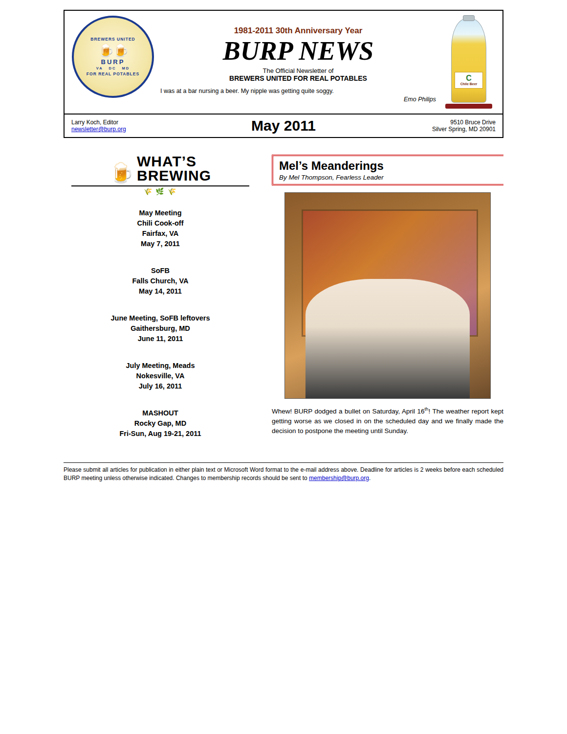BREWERS UNITED
🍺🍺
BURP
VA DC MD
FOR REAL POTABLES
1981-2011 30th Anniversary Year
BURP NEWS
The Official Newsletter of
BREWERS UNITED FOR REAL POTABLES
I was at a bar nursing a beer. My nipple was getting quite soggy. Emo Philips
CChile Beer
Larry Koch, Editor
newsletter@burp.org
May 2011
9510 Bruce Drive
Silver Spring, MD 20901
🍺 WHAT’S
BREWING
🌾 🌿 🌾
May Meeting
Chili Cook-off
Fairfax, VA
May 7, 2011
SoFB
Falls Church, VA
May 14, 2011
June Meeting, SoFB leftovers
Gaithersburg, MD
June 11, 2011
July Meeting, Meads
Nokesville, VA
July 16, 2011
MASHOUT
Rocky Gap, MD
Fri-Sun, Aug 19-21, 2011
Mel’s Meanderings
By Mel Thompson, Fearless Leader
Whew! BURP dodged a bullet on Saturday, April 16th! The weather report kept getting worse as we closed in on the scheduled day and we finally made the decision to postpone the meeting until Sunday.
Please submit all articles for publication in either plain text or Microsoft Word format to the e-mail address above. Deadline for articles is 2 weeks before each scheduled BURP meeting unless otherwise indicated. Changes to membership records should be sent to membership@burp.org.